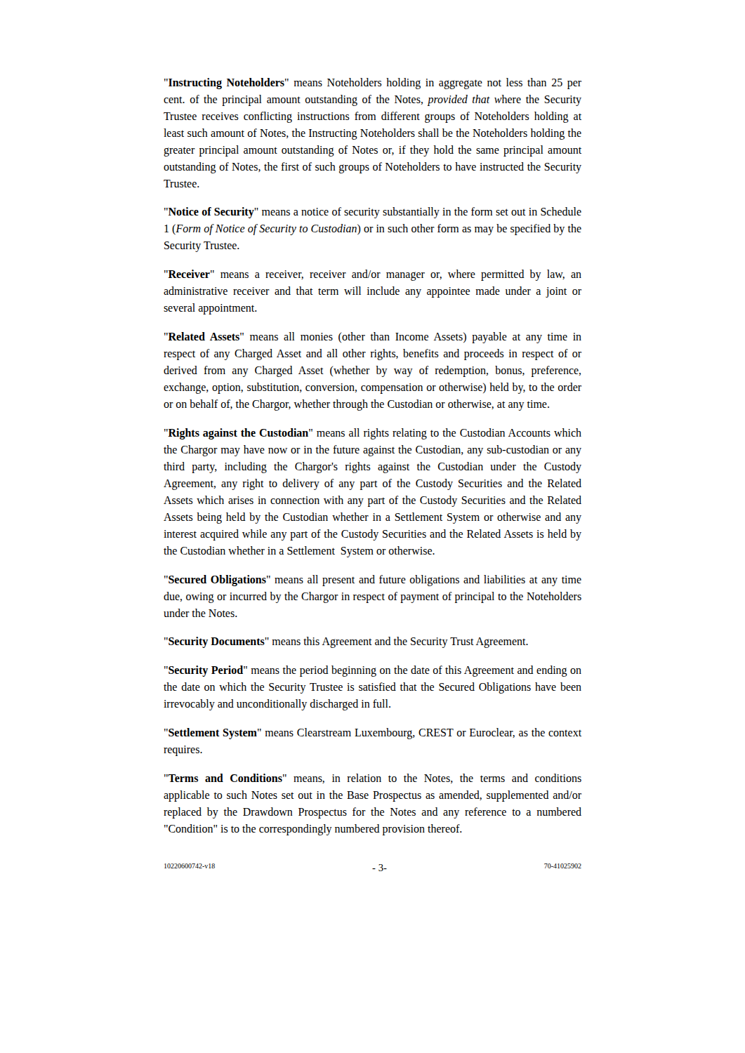"Instructing Noteholders" means Noteholders holding in aggregate not less than 25 per cent. of the principal amount outstanding of the Notes, provided that where the Security Trustee receives conflicting instructions from different groups of Noteholders holding at least such amount of Notes, the Instructing Noteholders shall be the Noteholders holding the greater principal amount outstanding of Notes or, if they hold the same principal amount outstanding of Notes, the first of such groups of Noteholders to have instructed the Security Trustee.
"Notice of Security" means a notice of security substantially in the form set out in Schedule 1 (Form of Notice of Security to Custodian) or in such other form as may be specified by the Security Trustee.
"Receiver" means a receiver, receiver and/or manager or, where permitted by law, an administrative receiver and that term will include any appointee made under a joint or several appointment.
"Related Assets" means all monies (other than Income Assets) payable at any time in respect of any Charged Asset and all other rights, benefits and proceeds in respect of or derived from any Charged Asset (whether by way of redemption, bonus, preference, exchange, option, substitution, conversion, compensation or otherwise) held by, to the order or on behalf of, the Chargor, whether through the Custodian or otherwise, at any time.
"Rights against the Custodian" means all rights relating to the Custodian Accounts which the Chargor may have now or in the future against the Custodian, any sub-custodian or any third party, including the Chargor's rights against the Custodian under the Custody Agreement, any right to delivery of any part of the Custody Securities and the Related Assets which arises in connection with any part of the Custody Securities and the Related Assets being held by the Custodian whether in a Settlement System or otherwise and any interest acquired while any part of the Custody Securities and the Related Assets is held by the Custodian whether in a Settlement System or otherwise.
"Secured Obligations" means all present and future obligations and liabilities at any time due, owing or incurred by the Chargor in respect of payment of principal to the Noteholders under the Notes.
"Security Documents" means this Agreement and the Security Trust Agreement.
"Security Period" means the period beginning on the date of this Agreement and ending on the date on which the Security Trustee is satisfied that the Secured Obligations have been irrevocably and unconditionally discharged in full.
"Settlement System" means Clearstream Luxembourg, CREST or Euroclear, as the context requires.
"Terms and Conditions" means, in relation to the Notes, the terms and conditions applicable to such Notes set out in the Base Prospectus as amended, supplemented and/or replaced by the Drawdown Prospectus for the Notes and any reference to a numbered "Condition" is to the correspondingly numbered provision thereof.
10220600742-v18 70-41025902
- 3-